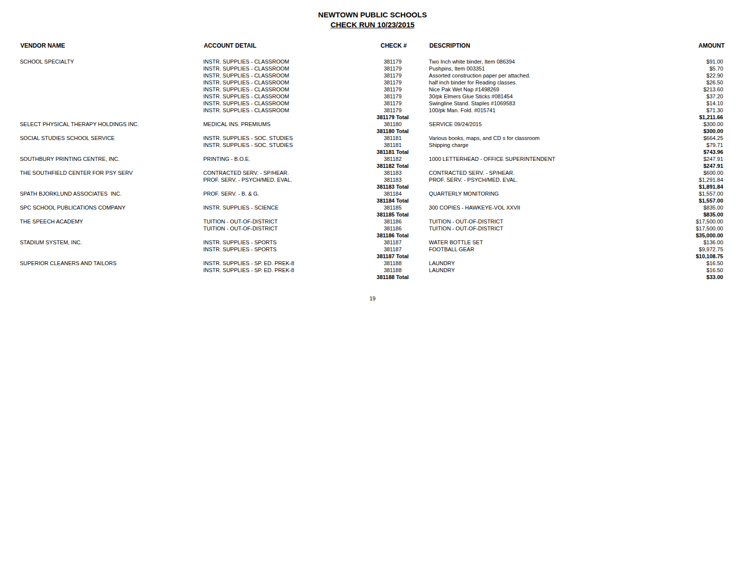NEWTOWN PUBLIC SCHOOLS
CHECK RUN 10/23/2015
| VENDOR NAME | ACCOUNT DETAIL | CHECK # | DESCRIPTION | AMOUNT |
| --- | --- | --- | --- | --- |
| SCHOOL SPECIALTY | INSTR. SUPPLIES - CLASSROOM | 381179 | Two Inch white binder, Item 086394 | $91.00 |
| | INSTR. SUPPLIES - CLASSROOM | 381179 | Pushpins, Item 003351 | $5.70 |
| | INSTR. SUPPLIES - CLASSROOM | 381179 | Assorted construction paper per attached. | $22.90 |
| | INSTR. SUPPLIES - CLASSROOM | 381179 | half inch binder for Reading classes. | $26.50 |
| | INSTR. SUPPLIES - CLASSROOM | 381179 | Nice Pak Wet Nap #1498269 | $213.60 |
| | INSTR. SUPPLIES - CLASSROOM | 381179 | 30/pk Elmers Glue Sticks #081454 | $37.20 |
| | INSTR. SUPPLIES - CLASSROOM | 381179 | Swingline Stand. Staples #1069583 | $14.10 |
| | INSTR. SUPPLIES - CLASSROOM | 381179 | 100/pk Man. Fold. #015741 | $71.30 |
| | | 381179 Total | | $1,211.66 |
| SELECT PHYSICAL THERAPY HOLDINGS INC. | MEDICAL INS. PREMIUMS | 381180 | SERVICE 09/24/2015 | $300.00 |
| | | 381180 Total | | $300.00 |
| SOCIAL STUDIES SCHOOL SERVICE | INSTR. SUPPLIES - SOC. STUDIES | 381181 | Various books, maps, and CD s for classroom | $664.25 |
| | INSTR. SUPPLIES - SOC. STUDIES | 381181 | Shipping charge | $79.71 |
| | | 381181 Total | | $743.96 |
| SOUTHBURY PRINTING CENTRE, INC. | PRINTING - B.O.E. | 381182 | 1000 LETTERHEAD - OFFICE SUPERINTENDENT | $247.91 |
| | | 381182 Total | | $247.91 |
| THE SOUTHFIELD CENTER FOR PSY SERV | CONTRACTED SERV. - SP/HEAR. | 381183 | CONTRACTED SERV. - SP/HEAR. | $600.00 |
| | PROF. SERV. - PSYCH/MED. EVAL. | 381183 | PROF. SERV. - PSYCH/MED. EVAL. | $1,291.84 |
| | | 381183 Total | | $1,891.84 |
| SPATH BJORKLUND ASSOCIATES INC. | PROF. SERV. - B. & G. | 381184 | QUARTERLY MONITORING | $1,557.00 |
| | | 381184 Total | | $1,557.00 |
| SPC SCHOOL PUBLICATIONS COMPANY | INSTR. SUPPLIES - SCIENCE | 381185 | 300 COPIES - HAWKEYE-VOL XXVII | $835.00 |
| | | 381185 Total | | $835.00 |
| THE SPEECH ACADEMY | TUITION - OUT-OF-DISTRICT | 381186 | TUITION - OUT-OF-DISTRICT | $17,500.00 |
| | TUITION - OUT-OF-DISTRICT | 381186 | TUITION - OUT-OF-DISTRICT | $17,500.00 |
| | | 381186 Total | | $35,000.00 |
| STADIUM SYSTEM, INC. | INSTR. SUPPLIES - SPORTS | 381187 | WATER BOTTLE SET | $136.00 |
| | INSTR. SUPPLIES - SPORTS | 381187 | FOOTBALL GEAR | $9,972.75 |
| | | 381187 Total | | $10,108.75 |
| SUPERIOR CLEANERS AND TAILORS | INSTR. SUPPLIES - SP. ED. PREK-8 | 381188 | LAUNDRY | $16.50 |
| | INSTR. SUPPLIES - SP. ED. PREK-8 | 381188 | LAUNDRY | $16.50 |
| | | 381188 Total | | $33.00 |
19